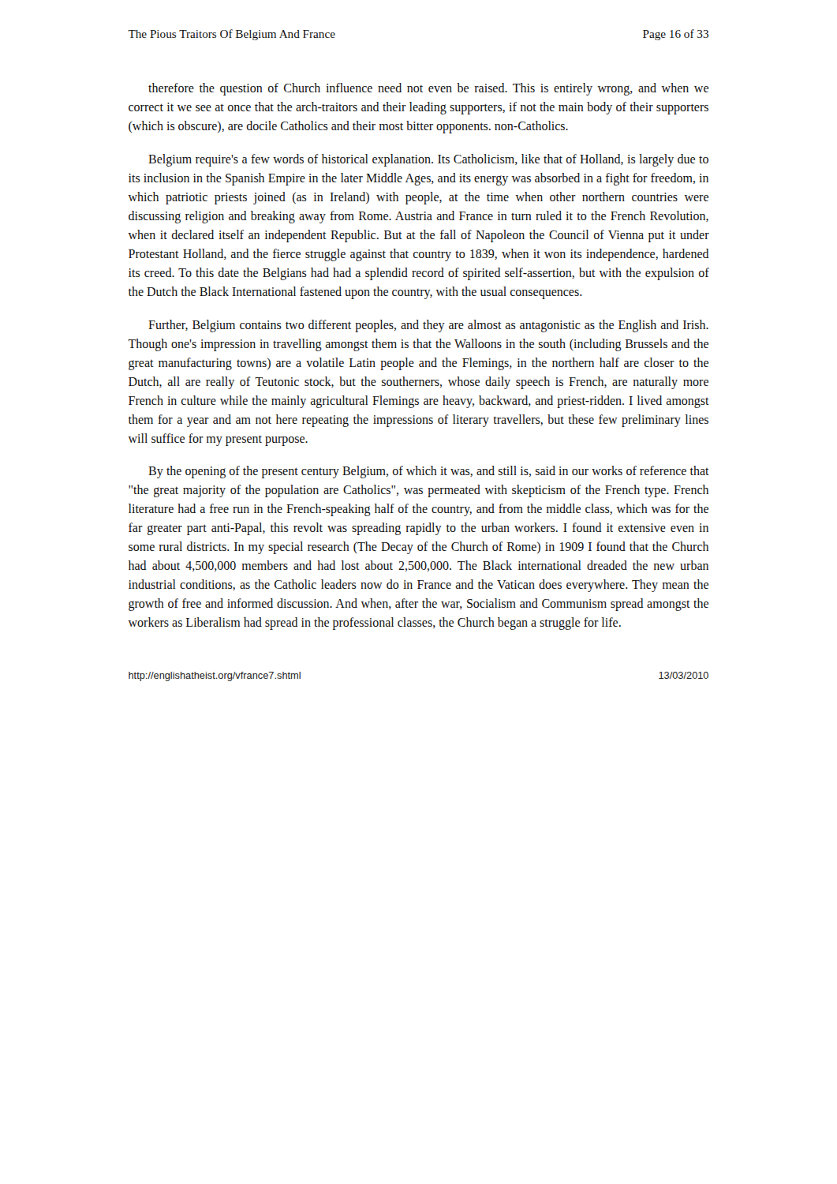The Pious Traitors Of Belgium And France Page 16 of 33
therefore the question of Church influence need not even be raised. This is entirely wrong, and when we correct it we see at once that the arch-traitors and their leading supporters, if not the main body of their supporters (which is obscure), are docile Catholics and their most bitter opponents. non-Catholics.
Belgium require's a few words of historical explanation. Its Catholicism, like that of Holland, is largely due to its inclusion in the Spanish Empire in the later Middle Ages, and its energy was absorbed in a fight for freedom, in which patriotic priests joined (as in Ireland) with people, at the time when other northern countries were discussing religion and breaking away from Rome. Austria and France in turn ruled it to the French Revolution, when it declared itself an independent Republic. But at the fall of Napoleon the Council of Vienna put it under Protestant Holland, and the fierce struggle against that country to 1839, when it won its independence, hardened its creed. To this date the Belgians had had a splendid record of spirited self-assertion, but with the expulsion of the Dutch the Black International fastened upon the country, with the usual consequences.
Further, Belgium contains two different peoples, and they are almost as antagonistic as the English and Irish. Though one's impression in travelling amongst them is that the Walloons in the south (including Brussels and the great manufacturing towns) are a volatile Latin people and the Flemings, in the northern half are closer to the Dutch, all are really of Teutonic stock, but the southerners, whose daily speech is French, are naturally more French in culture while the mainly agricultural Flemings are heavy, backward, and priest-ridden. I lived amongst them for a year and am not here repeating the impressions of literary travellers, but these few preliminary lines will suffice for my present purpose.
By the opening of the present century Belgium, of which it was, and still is, said in our works of reference that "the great majority of the population are Catholics", was permeated with skepticism of the French type. French literature had a free run in the French-speaking half of the country, and from the middle class, which was for the far greater part anti-Papal, this revolt was spreading rapidly to the urban workers. I found it extensive even in some rural districts. In my special research (The Decay of the Church of Rome) in 1909 I found that the Church had about 4,500,000 members and had lost about 2,500,000. The Black international dreaded the new urban industrial conditions, as the Catholic leaders now do in France and the Vatican does everywhere. They mean the growth of free and informed discussion. And when, after the war, Socialism and Communism spread amongst the workers as Liberalism had spread in the professional classes, the Church began a struggle for life.
http://englishatheist.org/vfrance7.shtml 13/03/2010